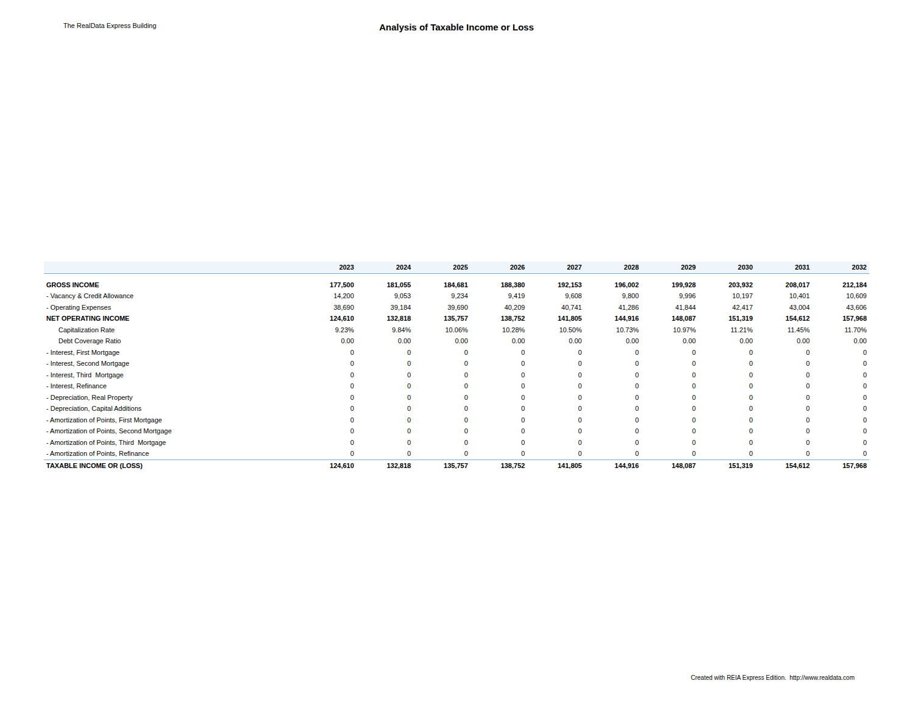The RealData Express Building
Analysis of Taxable Income or Loss
| | 2023 | 2024 | 2025 | 2026 | 2027 | 2028 | 2029 | 2030 | 2031 | 2032 |
| --- | --- | --- | --- | --- | --- | --- | --- | --- | --- | --- |
| GROSS INCOME | 177,500 | 181,055 | 184,681 | 188,380 | 192,153 | 196,002 | 199,928 | 203,932 | 208,017 | 212,184 |
| - Vacancy & Credit Allowance | 14,200 | 9,053 | 9,234 | 9,419 | 9,608 | 9,800 | 9,996 | 10,197 | 10,401 | 10,609 |
| - Operating Expenses | 38,690 | 39,184 | 39,690 | 40,209 | 40,741 | 41,286 | 41,844 | 42,417 | 43,004 | 43,606 |
| NET OPERATING INCOME | 124,610 | 132,818 | 135,757 | 138,752 | 141,805 | 144,916 | 148,087 | 151,319 | 154,612 | 157,968 |
| Capitalization Rate | 9.23% | 9.84% | 10.06% | 10.28% | 10.50% | 10.73% | 10.97% | 11.21% | 11.45% | 11.70% |
| Debt Coverage Ratio | 0.00 | 0.00 | 0.00 | 0.00 | 0.00 | 0.00 | 0.00 | 0.00 | 0.00 | 0.00 |
| - Interest, First Mortgage | 0 | 0 | 0 | 0 | 0 | 0 | 0 | 0 | 0 | 0 |
| - Interest, Second Mortgage | 0 | 0 | 0 | 0 | 0 | 0 | 0 | 0 | 0 | 0 |
| - Interest, Third Mortgage | 0 | 0 | 0 | 0 | 0 | 0 | 0 | 0 | 0 | 0 |
| - Interest, Refinance | 0 | 0 | 0 | 0 | 0 | 0 | 0 | 0 | 0 | 0 |
| - Depreciation, Real Property | 0 | 0 | 0 | 0 | 0 | 0 | 0 | 0 | 0 | 0 |
| - Depreciation, Capital Additions | 0 | 0 | 0 | 0 | 0 | 0 | 0 | 0 | 0 | 0 |
| - Amortization of Points, First Mortgage | 0 | 0 | 0 | 0 | 0 | 0 | 0 | 0 | 0 | 0 |
| - Amortization of Points, Second Mortgage | 0 | 0 | 0 | 0 | 0 | 0 | 0 | 0 | 0 | 0 |
| - Amortization of Points, Third Mortgage | 0 | 0 | 0 | 0 | 0 | 0 | 0 | 0 | 0 | 0 |
| - Amortization of Points, Refinance | 0 | 0 | 0 | 0 | 0 | 0 | 0 | 0 | 0 | 0 |
| TAXABLE INCOME OR (LOSS) | 124,610 | 132,818 | 135,757 | 138,752 | 141,805 | 144,916 | 148,087 | 151,319 | 154,612 | 157,968 |
Created with REIA Express Edition. http://www.realdata.com